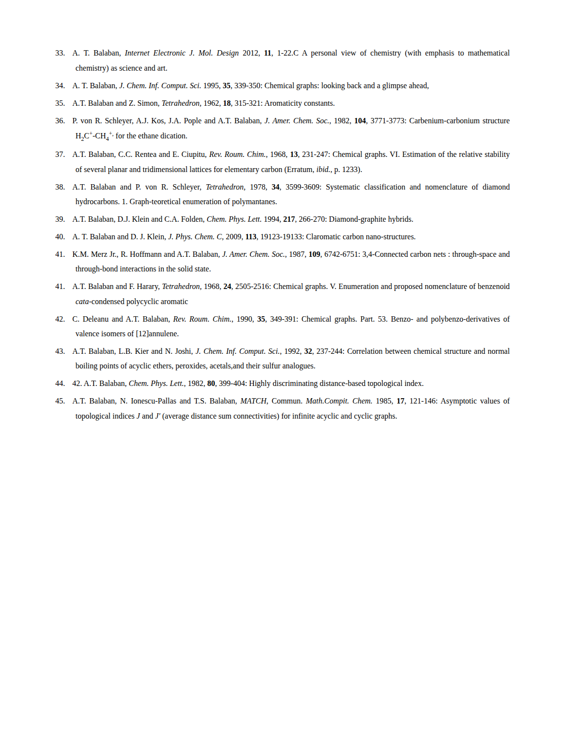33. A. T. Balaban, Internet Electronic J. Mol. Design 2012, 11, 1-22.C A personal view of chemistry (with emphasis to mathematical chemistry) as science and art.
34. A. T. Balaban, J. Chem. Inf. Comput. Sci. 1995, 35, 339-350: Chemical graphs: looking back and a glimpse ahead,
35. A.T. Balaban and Z. Simon, Tetrahedron, 1962, 18, 315-321: Aromaticity constants.
36. P. von R. Schleyer, A.J. Kos, J.A. Pople and A.T. Balaban, J. Amer. Chem. Soc., 1982, 104, 3771-3773: Carbenium-carbonium structure H2C+-CH4+, for the ethane dication.
37. A.T. Balaban, C.C. Rentea and E. Ciupitu, Rev. Roum. Chim., 1968, 13, 231-247: Chemical graphs. VI. Estimation of the relative stability of several planar and tridimensional lattices for elementary carbon (Erratum, ibid., p. 1233).
38. A.T. Balaban and P. von R. Schleyer, Tetrahedron, 1978, 34, 3599-3609: Systematic classification and nomenclature of diamond hydrocarbons. 1. Graph-teoretical enumeration of polymantanes.
39. A.T. Balaban, D.J. Klein and C.A. Folden, Chem. Phys. Lett. 1994, 217, 266-270: Diamond-graphite hybrids.
40. A. T. Balaban and D. J. Klein, J. Phys. Chem. C, 2009, 113, 19123-19133: Claromatic carbon nano-structures.
41. K.M. Merz Jr., R. Hoffmann and A.T. Balaban, J. Amer. Chem. Soc., 1987, 109, 6742-6751: 3,4-Connected carbon nets : through-space and through-bond interactions in the solid state.
41. A.T. Balaban and F. Harary, Tetrahedron, 1968, 24, 2505-2516: Chemical graphs. V. Enumeration and proposed nomenclature of benzenoid cata-condensed polycyclic aromatic
42. C. Deleanu and A.T. Balaban, Rev. Roum. Chim., 1990, 35, 349-391: Chemical graphs. Part. 53. Benzo- and polybenzo-derivatives of valence isomers of [12]annulene.
43. A.T. Balaban, L.B. Kier and N. Joshi, J. Chem. Inf. Comput. Sci., 1992, 32, 237-244: Correlation between chemical structure and normal boiling points of acyclic ethers, peroxides, acetals,and their sulfur analogues.
44. 42. A.T. Balaban, Chem. Phys. Lett., 1982, 80, 399-404: Highly discriminating distance-based topological index.
45. A.T. Balaban, N. Ionescu-Pallas and T.S. Balaban, MATCH, Commun. Math.Compit. Chem. 1985, 17, 121-146: Asymptotic values of topological indices J and J' (average distance sum connectivities) for infinite acyclic and cyclic graphs.